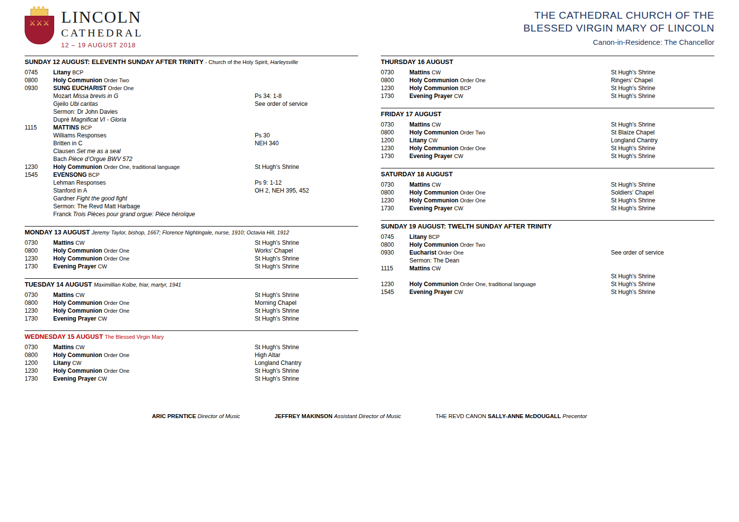⚔⚔⚔
LINCOLN
CATHEDRAL
12 – 19 AUGUST 2018
THE CATHEDRAL CHURCH OF THE
BLESSED VIRGIN MARY OF LINCOLN
Canon-in-Residence: The Chancellor
SUNDAY 12 AUGUST: ELEVENTH SUNDAY AFTER TRINITY - Church of the Holy Spirit, Harleysville
| 0745 | Litany BCP | |
| 0800 | Holy Communion Order Two | |
| 0930 | SUNG EUCHARIST Order One | |
| | Mozart Missa brevis in G | Ps 34: 1-8 |
| | Gjeilo Ubi caritas | See order of service |
| | Sermon: Dr John Davies | |
| | Dupré Magnificat VI - Gloria | |
| 1115 | MATTINS BCP | |
| | Williams Responses | Ps 30 |
| | Britten in C | NEH 340 |
| | Clausen Set me as a seal | |
| | Bach Pièce d’Orgue BWV 572 | |
| 1230 | Holy Communion Order One, traditional language | St Hugh’s Shrine |
| 1545 | EVENSONG BCP | |
| | Lehman Responses | Ps 9: 1-12 |
| | Stanford in A | OH 2, NEH 395, 452 |
| | Gardner Fight the good fight | |
| | Sermon: The Revd Matt Harbage | |
| | Franck Trois Pièces pour grand orgue: Pièce héroïque | |
MONDAY 13 AUGUST Jeremy Taylor, bishop, 1667; Florence Nightingale, nurse, 1910; Octavia Hill, 1912
| 0730 | Mattins CW | St Hugh’s Shrine |
| 0800 | Holy Communion Order One | Works’ Chapel |
| 1230 | Holy Communion Order One | St Hugh’s Shrine |
| 1730 | Evening Prayer CW | St Hugh’s Shrine |
TUESDAY 14 AUGUST Maximillian Kolbe, friar, martyr, 1941
| 0730 | Mattins CW | St Hugh’s Shrine |
| 0800 | Holy Communion Order One | Morning Chapel |
| 1230 | Holy Communion Order One | St Hugh’s Shrine |
| 1730 | Evening Prayer CW | St Hugh’s Shrine |
WEDNESDAY 15 AUGUST The Blessed Virgin Mary
| 0730 | Mattins CW | St Hugh’s Shrine |
| 0800 | Holy Communion Order One | High Altar |
| 1200 | Litany CW | Longland Chantry |
| 1230 | Holy Communion Order One | St Hugh’s Shrine |
| 1730 | Evening Prayer CW | St Hugh’s Shrine |
THURSDAY 16 AUGUST
| 0730 | Mattins CW | St Hugh’s Shrine |
| 0800 | Holy Communion Order One | Ringers’ Chapel |
| 1230 | Holy Communion BCP | St Hugh’s Shrine |
| 1730 | Evening Prayer CW | St Hugh’s Shrine |
FRIDAY 17 AUGUST
| 0730 | Mattins CW | St Hugh’s Shrine |
| 0800 | Holy Communion Order Two | St Blaize Chapel |
| 1200 | Litany CW | Longland Chantry |
| 1230 | Holy Communion Order One | St Hugh’s Shrine |
| 1730 | Evening Prayer CW | St Hugh’s Shrine |
SATURDAY 18 AUGUST
| 0730 | Mattins CW | St Hugh’s Shrine |
| 0800 | Holy Communion Order One | Soldiers’ Chapel |
| 1230 | Holy Communion Order One | St Hugh’s Shrine |
| 1730 | Evening Prayer CW | St Hugh’s Shrine |
SUNDAY 19 AUGUST: TWELTH SUNDAY AFTER TRINITY
| 0745 | Litany BCP | |
| 0800 | Holy Communion Order Two | |
| 0930 | Eucharist Order One | See order of service |
| | Sermon: The Dean | |
| 1115 | Mattins CW | |
| | | St Hugh’s Shrine |
| 1230 | Holy Communion Order One, traditional language | St Hugh’s Shrine |
| 1545 | Evening Prayer CW | St Hugh’s Shrine |
ARIC PRENTICE Director of Music
JEFFREY MAKINSON Assistant Director of Music
THE REVD CANON SALLY-ANNE McDOUGALL Precentor